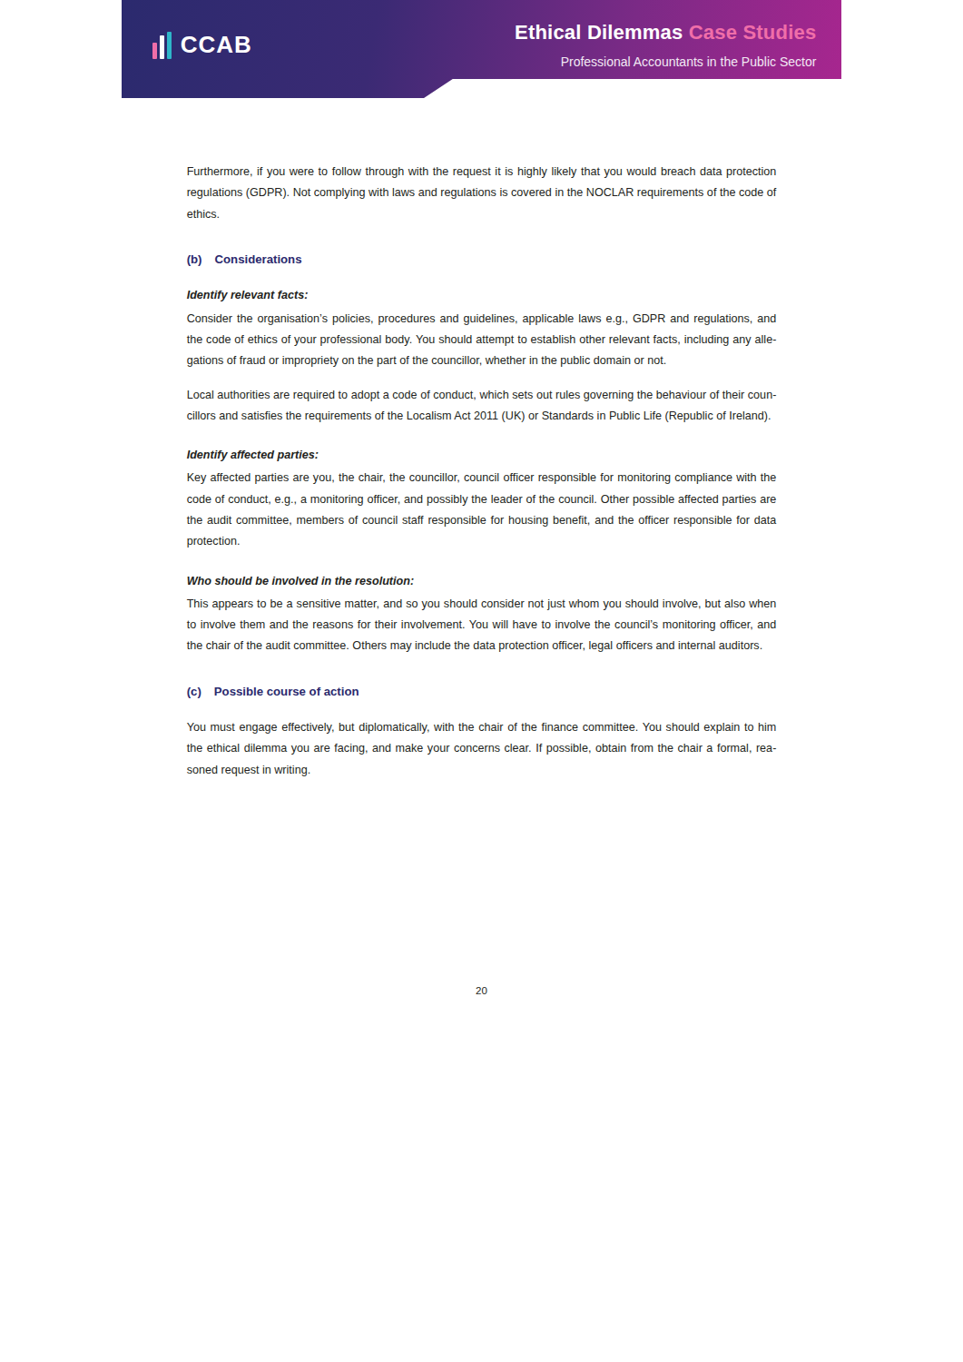CCAB
Ethical Dilemmas Case Studies
Professional Accountants in the Public Sector
Furthermore, if you were to follow through with the request it is highly likely that you would breach data protection regulations (GDPR). Not complying with laws and regulations is covered in the NOCLAR requirements of the code of ethics.
(b) Considerations
Identify relevant facts:
Consider the organisation’s policies, procedures and guidelines, applicable laws e.g., GDPR and regulations, and the code of ethics of your professional body. You should attempt to establish other relevant facts, including any allegations of fraud or impropriety on the part of the councillor, whether in the public domain or not.
Local authorities are required to adopt a code of conduct, which sets out rules governing the behaviour of their councillors and satisfies the requirements of the Localism Act 2011 (UK) or Standards in Public Life (Republic of Ireland).
Identify affected parties:
Key affected parties are you, the chair, the councillor, council officer responsible for monitoring compliance with the code of conduct, e.g., a monitoring officer, and possibly the leader of the council. Other possible affected parties are the audit committee, members of council staff responsible for housing benefit, and the officer responsible for data protection.
Who should be involved in the resolution:
This appears to be a sensitive matter, and so you should consider not just whom you should involve, but also when to involve them and the reasons for their involvement. You will have to involve the council’s monitoring officer, and the chair of the audit committee. Others may include the data protection officer, legal officers and internal auditors.
(c) Possible course of action
You must engage effectively, but diplomatically, with the chair of the finance committee. You should explain to him the ethical dilemma you are facing, and make your concerns clear. If possible, obtain from the chair a formal, reasoned request in writing.
20